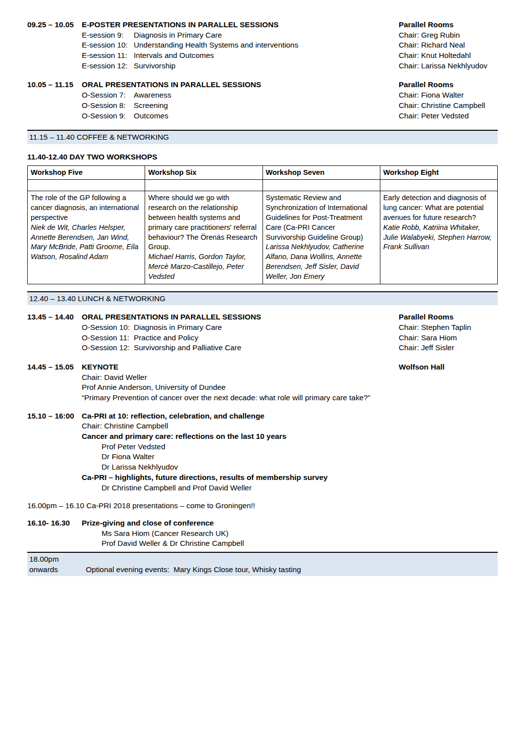09.25 – 10.05 E-POSTER PRESENTATIONS IN PARALLEL SESSIONS Parallel Rooms
E-session 9: Diagnosis in Primary Care Chair: Greg Rubin
E-session 10: Understanding Health Systems and interventions Chair: Richard Neal
E-session 11: Intervals and Outcomes Chair: Knut Holtedahl
E-session 12: Survivorship Chair: Larissa Nekhlyudov
10.05 – 11.15 ORAL PRESENTATIONS IN PARALLEL SESSIONS Parallel Rooms
O-Session 7: Awareness Chair: Fiona Walter
O-Session 8: Screening Chair: Christine Campbell
O-Session 9: Outcomes Chair: Peter Vedsted
11.15 – 11.40 COFFEE & NETWORKING
11.40-12.40 DAY TWO WORKSHOPS
| Workshop Five | Workshop Six | Workshop Seven | Workshop Eight |
| --- | --- | --- | --- |
| The role of the GP following a cancer diagnosis, an international perspective Niek de Wit, Charles Helsper, Annette Berendsen, Jan Wind, Mary McBride, Patti Groome, Eila Watson, Rosalind Adam | Where should we go with research on the relationship between health systems and primary care practitioners' referral behaviour? The Örenäs Research Group. Michael Harris, Gordon Taylor, Mercè Marzo-Castillejo, Peter Vedsted | Systematic Review and Synchronization of International Guidelines for Post-Treatment Care (Ca-PRI Cancer Survivorship Guideline Group) Larissa Nekhlyudov, Catherine Alfano, Dana Wollins, Annette Berendsen, Jeff Sisler, David Weller, Jon Emery | Early detection and diagnosis of lung cancer: What are potential avenues for future research? Katie Robb, Katriina Whitaker, Julie Walabyeki, Stephen Harrow, Frank Sullivan |
12.40 – 13.40 LUNCH & NETWORKING
13.45 – 14.40 ORAL PRESENTATIONS IN PARALLEL SESSIONS Parallel Rooms
O-Session 10: Diagnosis in Primary Care Chair: Stephen Taplin
O-Session 11: Practice and Policy Chair: Sara Hiom
O-Session 12: Survivorship and Palliative Care Chair: Jeff Sisler
14.45 – 15.05 KEYNOTE Wolfson Hall
Chair: David Weller
Prof Annie Anderson, University of Dundee
“Primary Prevention of cancer over the next decade: what role will primary care take?”
15.10 – 16:00 Ca-PRI at 10: reflection, celebration, and challenge
Chair: Christine Campbell
Cancer and primary care: reflections on the last 10 years
Prof Peter Vedsted
Dr Fiona Walter
Dr Larissa Nekhlyudov
Ca-PRI – highlights, future directions, results of membership survey
Dr Christine Campbell and Prof David Weller
16.00pm – 16.10 Ca-PRI 2018 presentations – come to Groningen!!
16.10- 16.30 Prize-giving and close of conference
Ms Sara Hiom (Cancer Research UK)
Prof David Weller & Dr Christine Campbell
18.00pm onwards Optional evening events: Mary Kings Close tour, Whisky tasting